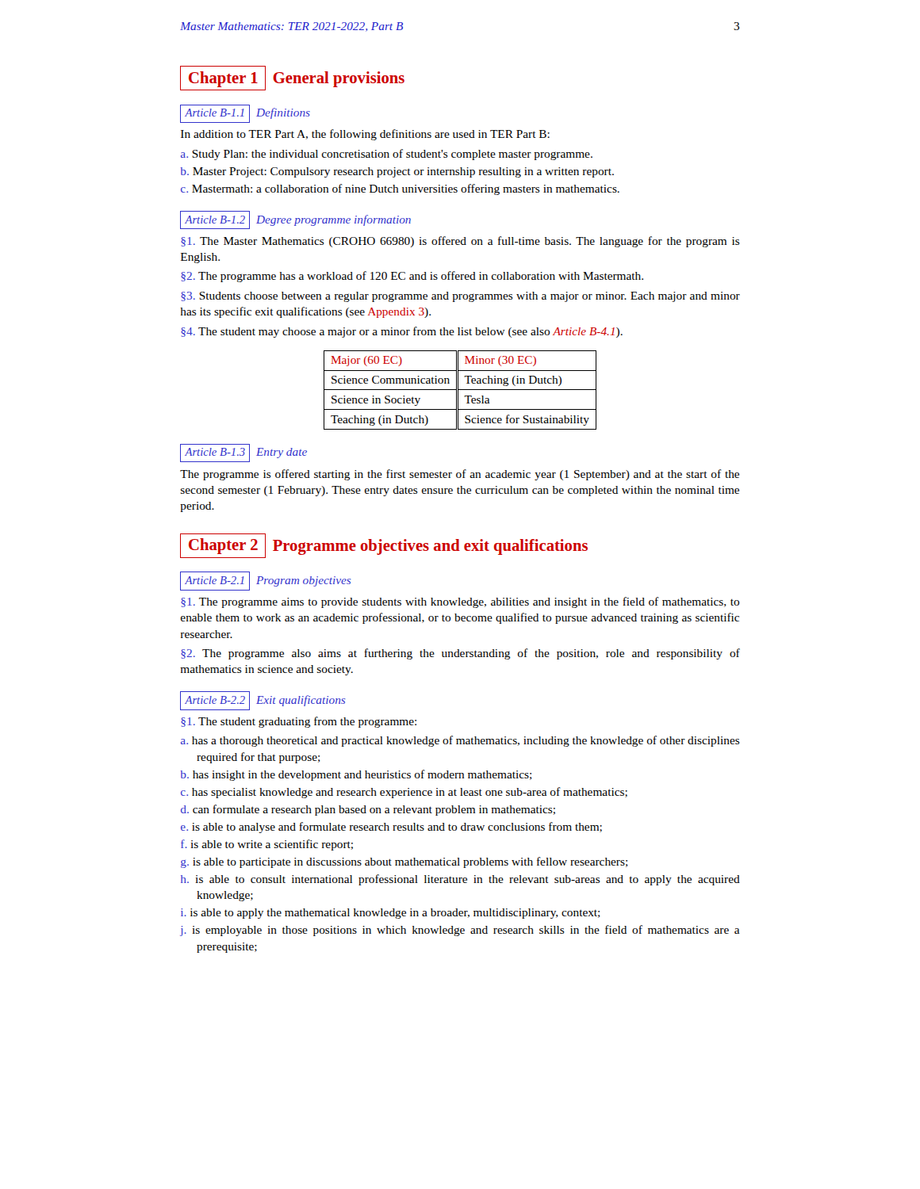Master Mathematics: TER 2021-2022, Part B 3
Chapter 1 General provisions
Article B-1.1 Definitions
In addition to TER Part A, the following definitions are used in TER Part B:
a. Study Plan: the individual concretisation of student's complete master programme.
b. Master Project: Compulsory research project or internship resulting in a written report.
c. Mastermath: a collaboration of nine Dutch universities offering masters in mathematics.
Article B-1.2 Degree programme information
§1. The Master Mathematics (CROHO 66980) is offered on a full-time basis. The language for the program is English.
§2. The programme has a workload of 120 EC and is offered in collaboration with Mastermath.
§3. Students choose between a regular programme and programmes with a major or minor. Each major and minor has its specific exit qualifications (see Appendix 3).
§4. The student may choose a major or a minor from the list below (see also Article B-4.1).
| Major (60 EC) | Minor (30 EC) |
| Science Communication | Teaching (in Dutch) |
| Science in Society | Tesla |
| Teaching (in Dutch) | Science for Sustainability |
Article B-1.3 Entry date
The programme is offered starting in the first semester of an academic year (1 September) and at the start of the second semester (1 February). These entry dates ensure the curriculum can be completed within the nominal time period.
Chapter 2 Programme objectives and exit qualifications
Article B-2.1 Program objectives
§1. The programme aims to provide students with knowledge, abilities and insight in the field of mathematics, to enable them to work as an academic professional, or to become qualified to pursue advanced training as scientific researcher.
§2. The programme also aims at furthering the understanding of the position, role and responsibility of mathematics in science and society.
Article B-2.2 Exit qualifications
§1. The student graduating from the programme:
a. has a thorough theoretical and practical knowledge of mathematics, including the knowledge of other disciplines required for that purpose;
b. has insight in the development and heuristics of modern mathematics;
c. has specialist knowledge and research experience in at least one sub-area of mathematics;
d. can formulate a research plan based on a relevant problem in mathematics;
e. is able to analyse and formulate research results and to draw conclusions from them;
f. is able to write a scientific report;
g. is able to participate in discussions about mathematical problems with fellow researchers;
h. is able to consult international professional literature in the relevant sub-areas and to apply the acquired knowledge;
i. is able to apply the mathematical knowledge in a broader, multidisciplinary, context;
j. is employable in those positions in which knowledge and research skills in the field of mathematics are a prerequisite;